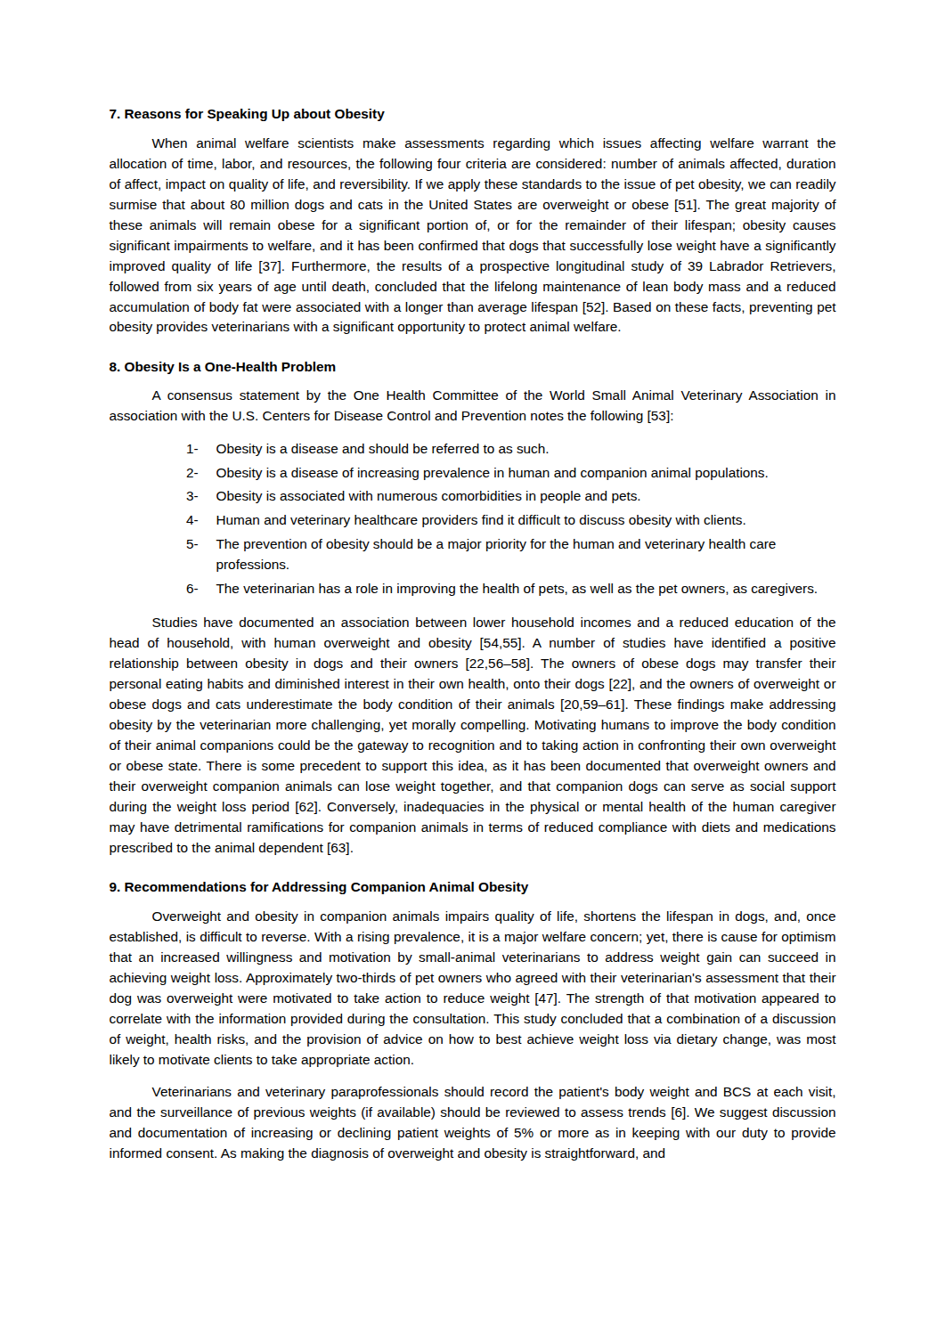7. Reasons for Speaking Up about Obesity
When animal welfare scientists make assessments regarding which issues affecting welfare warrant the allocation of time, labor, and resources, the following four criteria are considered: number of animals affected, duration of affect, impact on quality of life, and reversibility. If we apply these standards to the issue of pet obesity, we can readily surmise that about 80 million dogs and cats in the United States are overweight or obese [51]. The great majority of these animals will remain obese for a significant portion of, or for the remainder of their lifespan; obesity causes significant impairments to welfare, and it has been confirmed that dogs that successfully lose weight have a significantly improved quality of life [37]. Furthermore, the results of a prospective longitudinal study of 39 Labrador Retrievers, followed from six years of age until death, concluded that the lifelong maintenance of lean body mass and a reduced accumulation of body fat were associated with a longer than average lifespan [52]. Based on these facts, preventing pet obesity provides veterinarians with a significant opportunity to protect animal welfare.
8. Obesity Is a One-Health Problem
A consensus statement by the One Health Committee of the World Small Animal Veterinary Association in association with the U.S. Centers for Disease Control and Prevention notes the following [53]:
Obesity is a disease and should be referred to as such.
Obesity is a disease of increasing prevalence in human and companion animal populations.
Obesity is associated with numerous comorbidities in people and pets.
Human and veterinary healthcare providers find it difficult to discuss obesity with clients.
The prevention of obesity should be a major priority for the human and veterinary health care professions.
The veterinarian has a role in improving the health of pets, as well as the pet owners, as caregivers.
Studies have documented an association between lower household incomes and a reduced education of the head of household, with human overweight and obesity [54,55]. A number of studies have identified a positive relationship between obesity in dogs and their owners [22,56–58]. The owners of obese dogs may transfer their personal eating habits and diminished interest in their own health, onto their dogs [22], and the owners of overweight or obese dogs and cats underestimate the body condition of their animals [20,59–61]. These findings make addressing obesity by the veterinarian more challenging, yet morally compelling. Motivating humans to improve the body condition of their animal companions could be the gateway to recognition and to taking action in confronting their own overweight or obese state. There is some precedent to support this idea, as it has been documented that overweight owners and their overweight companion animals can lose weight together, and that companion dogs can serve as social support during the weight loss period [62]. Conversely, inadequacies in the physical or mental health of the human caregiver may have detrimental ramifications for companion animals in terms of reduced compliance with diets and medications prescribed to the animal dependent [63].
9. Recommendations for Addressing Companion Animal Obesity
Overweight and obesity in companion animals impairs quality of life, shortens the lifespan in dogs, and, once established, is difficult to reverse. With a rising prevalence, it is a major welfare concern; yet, there is cause for optimism that an increased willingness and motivation by small-animal veterinarians to address weight gain can succeed in achieving weight loss. Approximately two-thirds of pet owners who agreed with their veterinarian's assessment that their dog was overweight were motivated to take action to reduce weight [47]. The strength of that motivation appeared to correlate with the information provided during the consultation. This study concluded that a combination of a discussion of weight, health risks, and the provision of advice on how to best achieve weight loss via dietary change, was most likely to motivate clients to take appropriate action.
Veterinarians and veterinary paraprofessionals should record the patient's body weight and BCS at each visit, and the surveillance of previous weights (if available) should be reviewed to assess trends [6]. We suggest discussion and documentation of increasing or declining patient weights of 5% or more as in keeping with our duty to provide informed consent. As making the diagnosis of overweight and obesity is straightforward, and